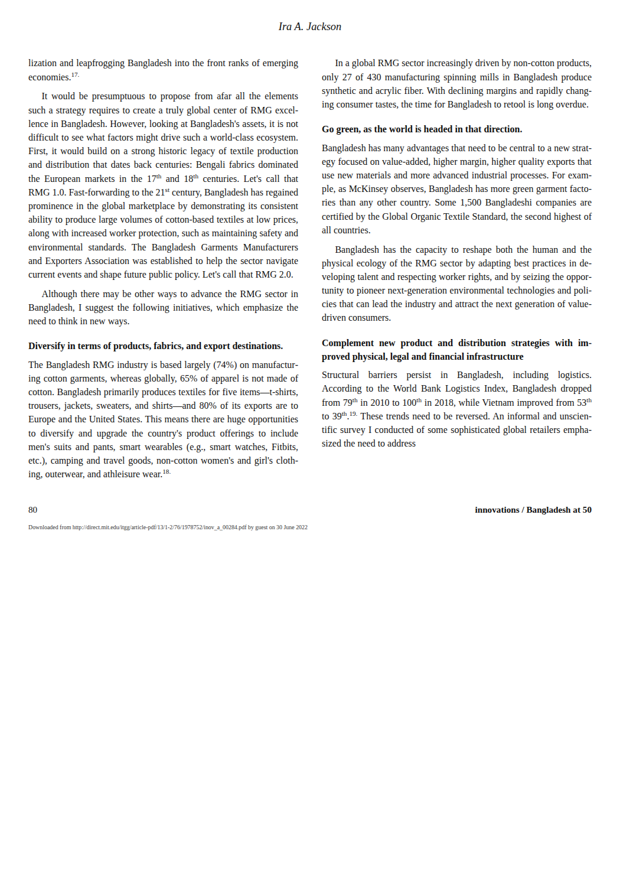Ira A. Jackson
lization and leapfrogging Bangladesh into the front ranks of emerging economies.17.
It would be presumptuous to propose from afar all the elements such a strategy requires to create a truly global center of RMG excellence in Bangladesh. However, looking at Bangladesh's assets, it is not difficult to see what factors might drive such a world-class ecosystem. First, it would build on a strong historic legacy of textile production and distribution that dates back centuries: Bengali fabrics dominated the European markets in the 17th and 18th centuries. Let's call that RMG 1.0. Fast-forwarding to the 21st century, Bangladesh has regained prominence in the global marketplace by demonstrating its consistent ability to produce large volumes of cotton-based textiles at low prices, along with increased worker protection, such as maintaining safety and environmental standards. The Bangladesh Garments Manufacturers and Exporters Association was established to help the sector navigate current events and shape future public policy. Let's call that RMG 2.0.
Although there may be other ways to advance the RMG sector in Bangladesh, I suggest the following initiatives, which emphasize the need to think in new ways.
Diversify in terms of products, fabrics, and export destinations.
The Bangladesh RMG industry is based largely (74%) on manufacturing cotton garments, whereas globally, 65% of apparel is not made of cotton. Bangladesh primarily produces textiles for five items—t-shirts, trousers, jackets, sweaters, and shirts—and 80% of its exports are to Europe and the United States. This means there are huge opportunities to diversify and upgrade the country's product offerings to include men's suits and pants, smart wearables (e.g., smart watches, Fitbits, etc.), camping and travel goods, non-cotton women's and girl's clothing, outerwear, and athleisure wear.18.
In a global RMG sector increasingly driven by non-cotton products, only 27 of 430 manufacturing spinning mills in Bangladesh produce synthetic and acrylic fiber. With declining margins and rapidly changing consumer tastes, the time for Bangladesh to retool is long overdue.
Go green, as the world is headed in that direction.
Bangladesh has many advantages that need to be central to a new strategy focused on value-added, higher margin, higher quality exports that use new materials and more advanced industrial processes. For example, as McKinsey observes, Bangladesh has more green garment factories than any other country. Some 1,500 Bangladeshi companies are certified by the Global Organic Textile Standard, the second highest of all countries.
Bangladesh has the capacity to reshape both the human and the physical ecology of the RMG sector by adapting best practices in developing talent and respecting worker rights, and by seizing the opportunity to pioneer next-generation environmental technologies and policies that can lead the industry and attract the next generation of value-driven consumers.
Complement new product and distribution strategies with improved physical, legal and financial infrastructure
Structural barriers persist in Bangladesh, including logistics. According to the World Bank Logistics Index, Bangladesh dropped from 79th in 2010 to 100th in 2018, while Vietnam improved from 53th to 39th.19. These trends need to be reversed. An informal and unscientific survey I conducted of some sophisticated global retailers emphasized the need to address
80 innovations / Bangladesh at 50
Downloaded from http://direct.mit.edu/itgg/article-pdf/13/1-2/76/1978752/inov_a_00284.pdf by guest on 30 June 2022